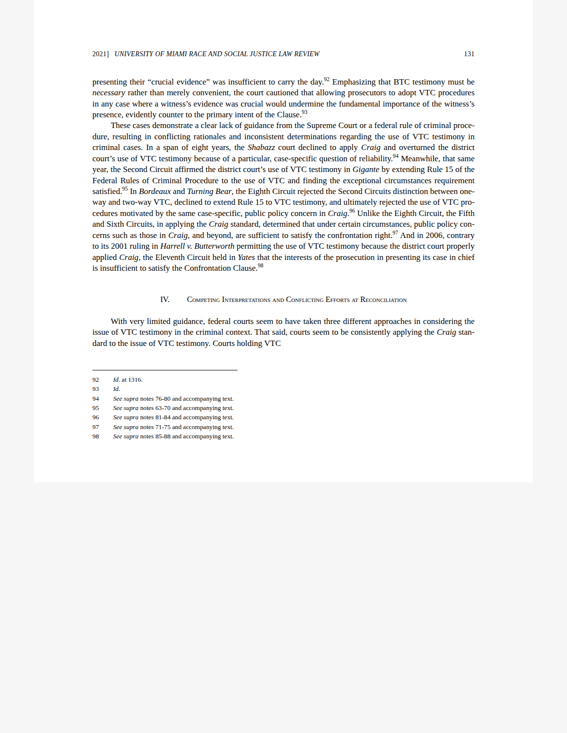2021] UNIVERSITY OF MIAMI RACE AND SOCIAL JUSTICE LAW REVIEW 131
presenting their “crucial evidence” was insufficient to carry the day.92 Emphasizing that BTC testimony must be necessary rather than merely convenient, the court cautioned that allowing prosecutors to adopt VTC procedures in any case where a witness’s evidence was crucial would undermine the fundamental importance of the witness’s presence, evidently counter to the primary intent of the Clause.93
These cases demonstrate a clear lack of guidance from the Supreme Court or a federal rule of criminal procedure, resulting in conflicting rationales and inconsistent determinations regarding the use of VTC testimony in criminal cases. In a span of eight years, the Shabazz court declined to apply Craig and overturned the district court’s use of VTC testimony because of a particular, case-specific question of reliability.94 Meanwhile, that same year, the Second Circuit affirmed the district court’s use of VTC testimony in Gigante by extending Rule 15 of the Federal Rules of Criminal Procedure to the use of VTC and finding the exceptional circumstances requirement satisfied.95 In Bordeaux and Turning Bear, the Eighth Circuit rejected the Second Circuits distinction between one-way and two-way VTC, declined to extend Rule 15 to VTC testimony, and ultimately rejected the use of VTC procedures motivated by the same case-specific, public policy concern in Craig.96 Unlike the Eighth Circuit, the Fifth and Sixth Circuits, in applying the Craig standard, determined that under certain circumstances, public policy concerns such as those in Craig, and beyond, are sufficient to satisfy the confrontation right.97 And in 2006, contrary to its 2001 ruling in Harrell v. Butterworth permitting the use of VTC testimony because the district court properly applied Craig, the Eleventh Circuit held in Yates that the interests of the prosecution in presenting its case in chief is insufficient to satisfy the Confrontation Clause.98
IV. Competing Interpretations and Conflicting Efforts at Reconciliation
With very limited guidance, federal courts seem to have taken three different approaches in considering the issue of VTC testimony in the criminal context. That said, courts seem to be consistently applying the Craig standard to the issue of VTC testimony. Courts holding VTC
| 92 | Id . at 1316. |
| 93 | Id . |
| 94 | See supra notes 76-80 and accompanying text. |
| 95 | See supra notes 63-70 and accompanying text. |
| 96 | See supra notes 81-84 and accompanying text. |
| 97 | See supra notes 71-75 and accompanying text. |
| 98 | See supra notes 85-88 and accompanying text. |